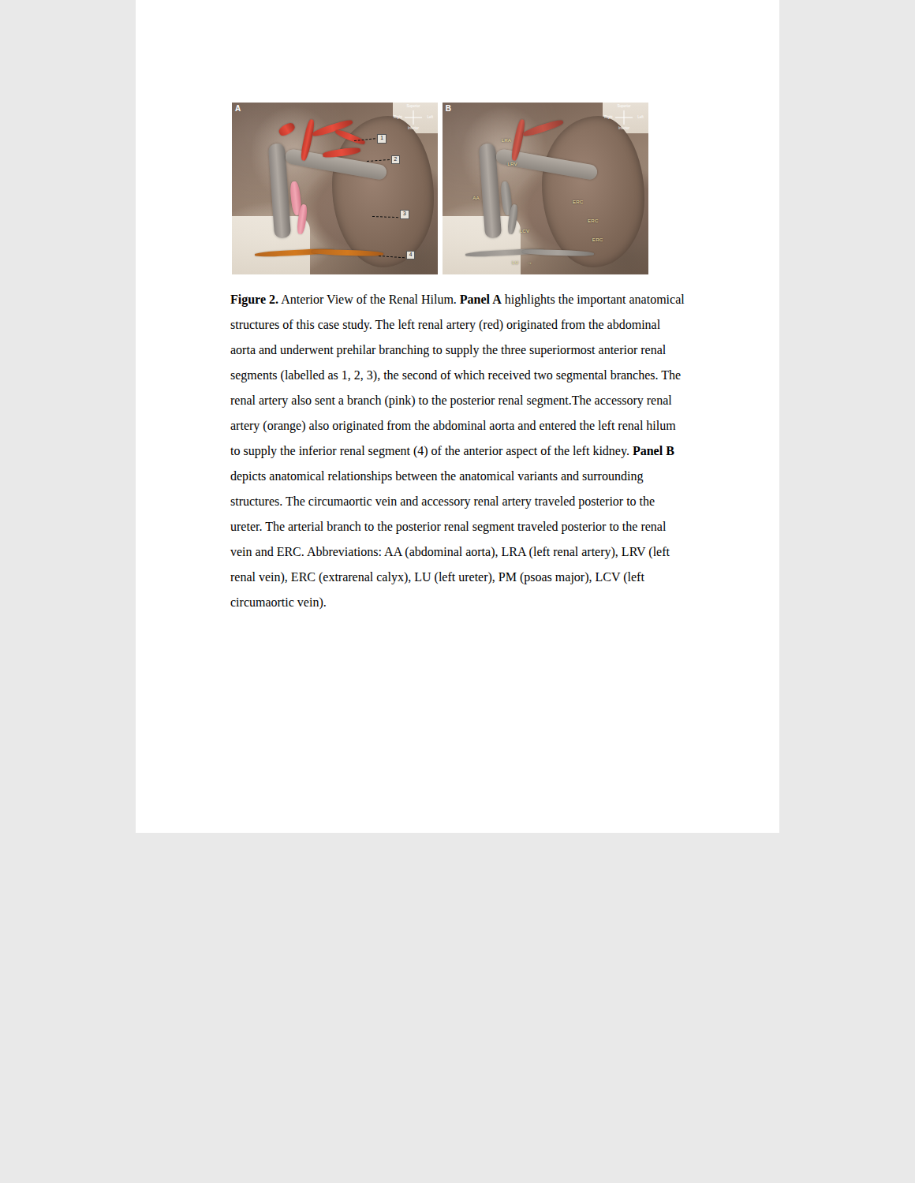A
Superior Inferior Left Right
1
2
3
4
B
Superior Inferior Left Right
LRA LRV AA ERC ERC ERC LCV LU →
Figure 2. Anterior View of the Renal Hilum. Panel A highlights the important anatomical structures of this case study. The left renal artery (red) originated from the abdominal aorta and underwent prehilar branching to supply the three superiormost anterior renal segments (labelled as 1, 2, 3), the second of which received two segmental branches. The renal artery also sent a branch (pink) to the posterior renal segment.The accessory renal artery (orange) also originated from the abdominal aorta and entered the left renal hilum to supply the inferior renal segment (4) of the anterior aspect of the left kidney. Panel B depicts anatomical relationships between the anatomical variants and surrounding structures. The circumaortic vein and accessory renal artery traveled posterior to the ureter. The arterial branch to the posterior renal segment traveled posterior to the renal vein and ERC. Abbreviations: AA (abdominal aorta), LRA (left renal artery), LRV (left renal vein), ERC (extrarenal calyx), LU (left ureter), PM (psoas major), LCV (left circumaortic vein).